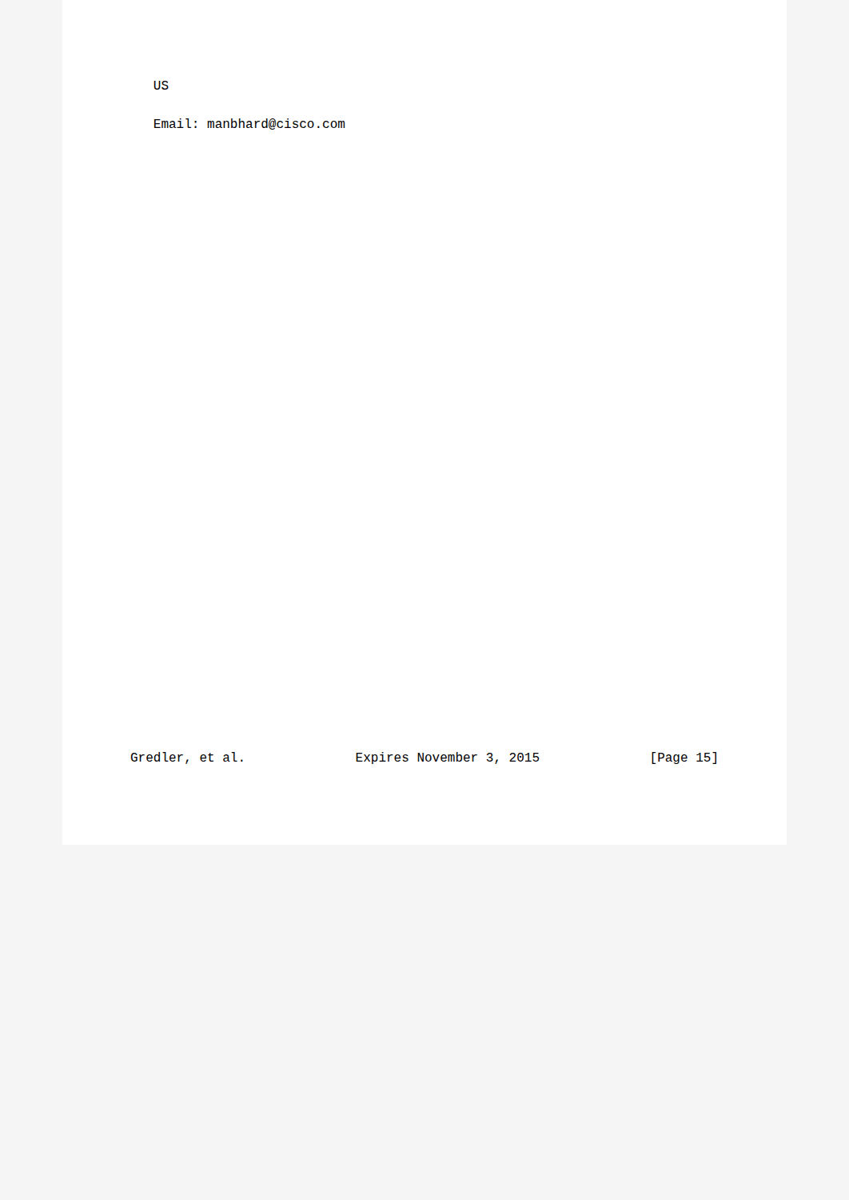US

   Email: manbhard@cisco.com
Gredler, et al. Expires November 3, 2015 [Page 15]